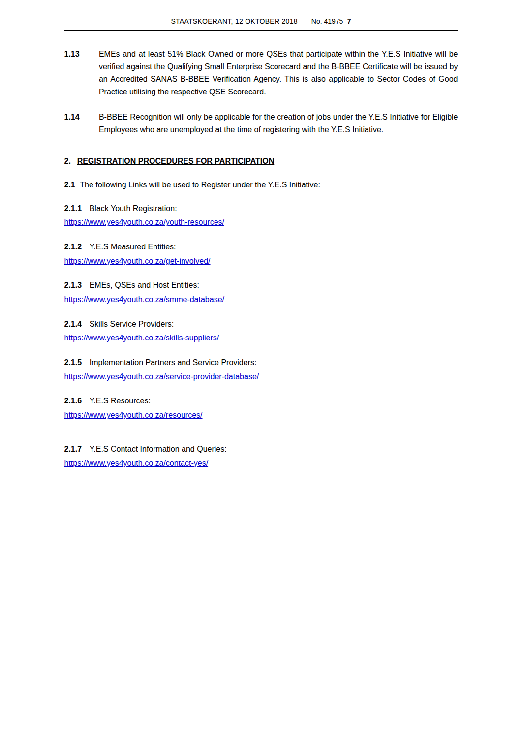STAATSKOERANT, 12 OKTOBER 2018 No. 419757
1.13 EMEs and at least 51% Black Owned or more QSEs that participate within the Y.E.S Initiative will be verified against the Qualifying Small Enterprise Scorecard and the B-BBEE Certificate will be issued by an Accredited SANAS B-BBEE Verification Agency. This is also applicable to Sector Codes of Good Practice utilising the respective QSE Scorecard.
1.14 B-BBEE Recognition will only be applicable for the creation of jobs under the Y.E.S Initiative for Eligible Employees who are unemployed at the time of registering with the Y.E.S Initiative.
2. REGISTRATION PROCEDURES FOR PARTICIPATION
2.1 The following Links will be used to Register under the Y.E.S Initiative:
2.1.1 Black Youth Registration:
https://www.yes4youth.co.za/youth-resources/
2.1.2 Y.E.S Measured Entities:
https://www.yes4youth.co.za/get-involved/
2.1.3 EMEs, QSEs and Host Entities:
https://www.yes4youth.co.za/smme-database/
2.1.4 Skills Service Providers:
https://www.yes4youth.co.za/skills-suppliers/
2.1.5 Implementation Partners and Service Providers:
https://www.yes4youth.co.za/service-provider-database/
2.1.6 Y.E.S Resources:
https://www.yes4youth.co.za/resources/
2.1.7 Y.E.S Contact Information and Queries:
https://www.yes4youth.co.za/contact-yes/